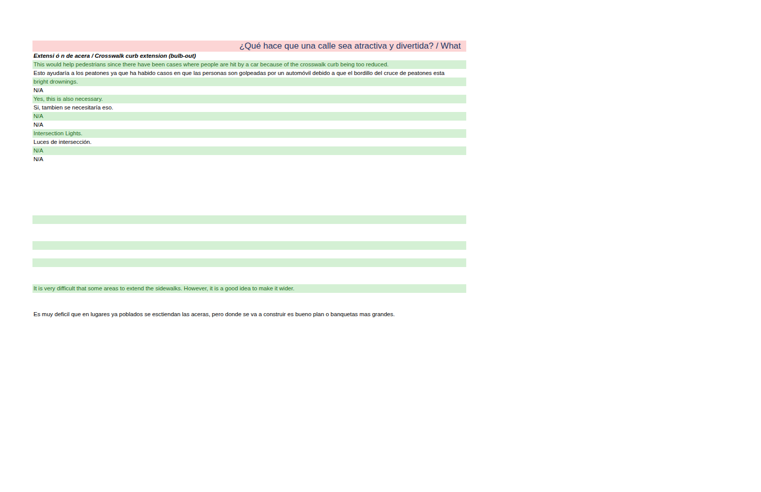¿Qué hace que una calle sea atractiva y divertida? / What
Extensi ó n de acera / Crosswalk curb extension (bulb-out)
This would help pedestrians since there have been cases where people are hit by a car because of the crosswalk curb being too reduced.
Esto ayudaría a los peatones ya que ha habido casos en que las personas son golpeadas por un automóvil debido a que el bordillo del cruce de peatones esta
bright drownings.
N/A
Yes, this is also necessary.
Si, tambien se necesitaría eso.
N/A
N/A
Intersection Lights.
Luces de intersección.
N/A
N/A
It is very difficult that some areas to extend the sidewalks. However, it is a good idea to make it wider.
Es muy deficil que en lugares ya poblados se esctiendan las aceras, pero donde se va a construir es bueno plan o banquetas mas grandes.